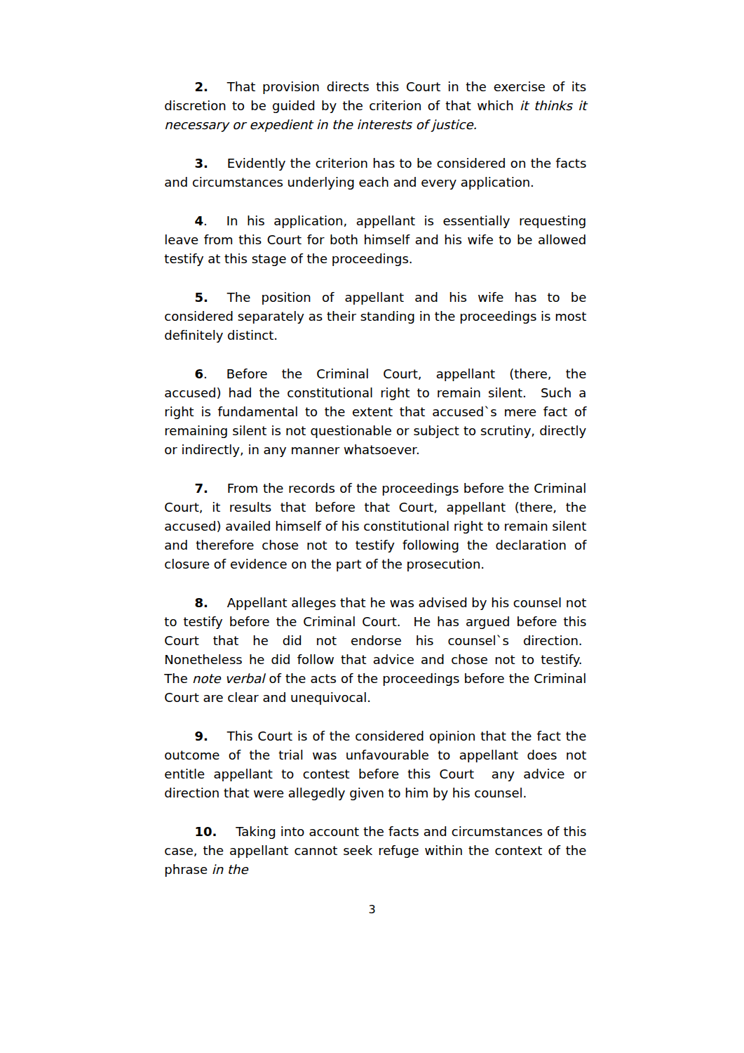2. That provision directs this Court in the exercise of its discretion to be guided by the criterion of that which it thinks it necessary or expedient in the interests of justice.
3. Evidently the criterion has to be considered on the facts and circumstances underlying each and every application.
4. In his application, appellant is essentially requesting leave from this Court for both himself and his wife to be allowed testify at this stage of the proceedings.
5. The position of appellant and his wife has to be considered separately as their standing in the proceedings is most definitely distinct.
6. Before the Criminal Court, appellant (there, the accused) had the constitutional right to remain silent. Such a right is fundamental to the extent that accused`s mere fact of remaining silent is not questionable or subject to scrutiny, directly or indirectly, in any manner whatsoever.
7. From the records of the proceedings before the Criminal Court, it results that before that Court, appellant (there, the accused) availed himself of his constitutional right to remain silent and therefore chose not to testify following the declaration of closure of evidence on the part of the prosecution.
8. Appellant alleges that he was advised by his counsel not to testify before the Criminal Court. He has argued before this Court that he did not endorse his counsel`s direction. Nonetheless he did follow that advice and chose not to testify. The note verbal of the acts of the proceedings before the Criminal Court are clear and unequivocal.
9. This Court is of the considered opinion that the fact the outcome of the trial was unfavourable to appellant does not entitle appellant to contest before this Court any advice or direction that were allegedly given to him by his counsel.
10. Taking into account the facts and circumstances of this case, the appellant cannot seek refuge within the context of the phrase in the
3